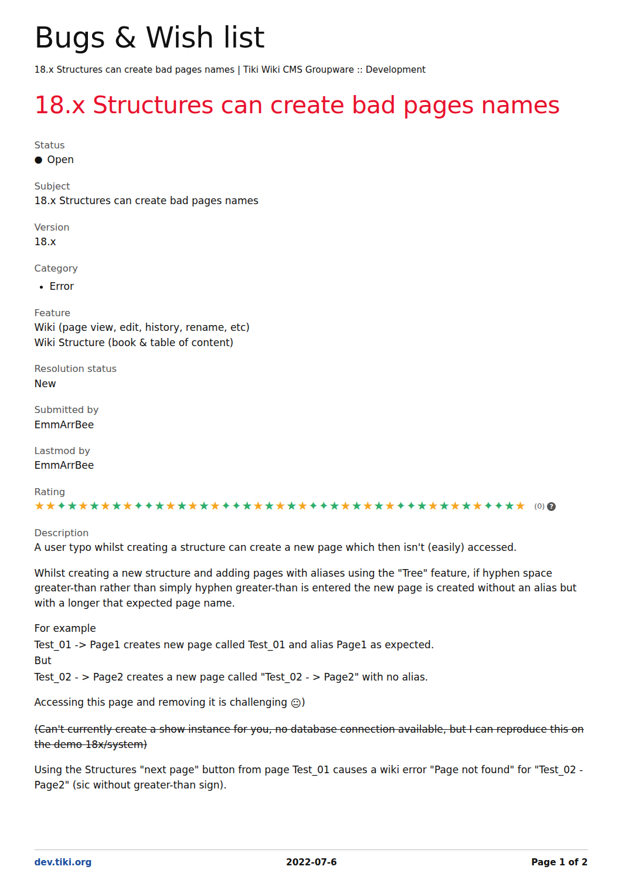Bugs & Wish list
18.x Structures can create bad pages names | Tiki Wiki CMS Groupware :: Development
18.x Structures can create bad pages names
Status
Open
Subject
18.x Structures can create bad pages names
Version
18.x
Category
Error
Feature
Wiki (page view, edit, history, rename, etc)
Wiki Structure (book & table of content)
Resolution status
New
Submitted by
EmmArrBee
Lastmod by
EmmArrBee
Rating
★★✦★★★★★★✦✦★★★★★★✦✦★★★★★★✦✦★★★★★★✦✦★★★★★★✦✦★★ (0)?
Description
A user typo whilst creating a structure can create a new page which then isn't (easily) accessed.
Whilst creating a new structure and adding pages with aliases using the "Tree" feature, if hyphen space greater-than rather than simply hyphen greater-than is entered the new page is created without an alias but with a longer that expected page name.
For example
Test_01 -> Page1 creates new page called Test_01 and alias Page1 as expected.
But
Test_02 - > Page2 creates a new page called "Test_02 - > Page2" with no alias.
Accessing this page and removing it is challenging 😐)
(Can't currently create a show instance for you, no database connection available, but I can reproduce this on the demo 18x/system)
Using the Structures "next page" button from page Test_01 causes a wiki error "Page not found" for "Test_02 - Page2" (sic without greater-than sign).
dev.tiki.org 2022-07-6 Page 1 of 2